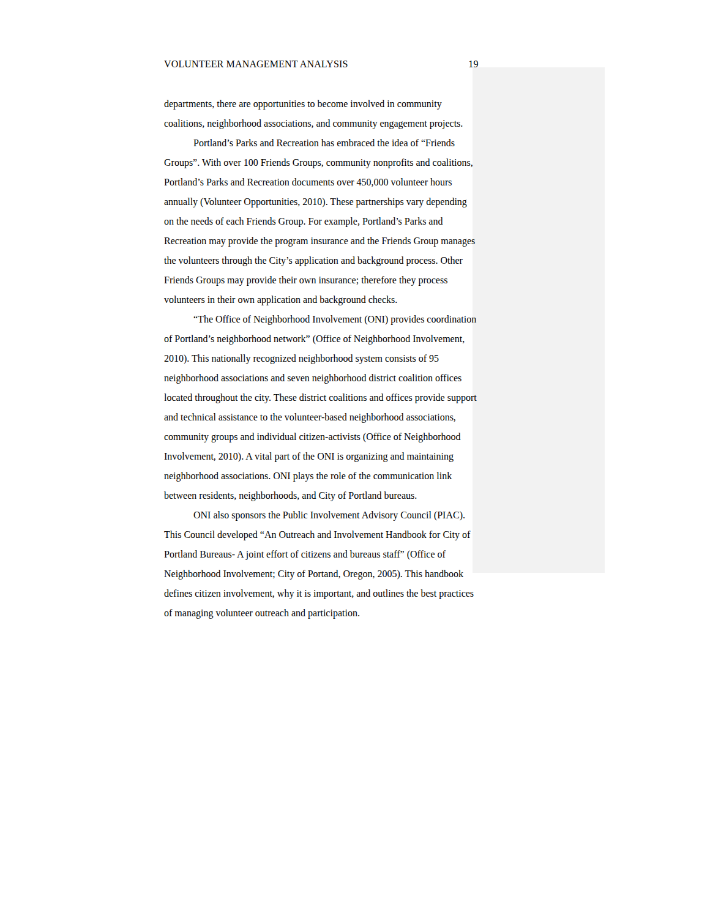Volunteer Management Analysis 19
departments, there are opportunities to become involved in community coalitions, neighborhood associations, and community engagement projects.
Portland’s Parks and Recreation has embraced the idea of “Friends Groups”. With over 100 Friends Groups, community nonprofits and coalitions, Portland’s Parks and Recreation documents over 450,000 volunteer hours annually (Volunteer Opportunities, 2010). These partnerships vary depending on the needs of each Friends Group. For example, Portland’s Parks and Recreation may provide the program insurance and the Friends Group manages the volunteers through the City’s application and background process. Other Friends Groups may provide their own insurance; therefore they process volunteers in their own application and background checks.
“The Office of Neighborhood Involvement (ONI) provides coordination of Portland’s neighborhood network” (Office of Neighborhood Involvement, 2010). This nationally recognized neighborhood system consists of 95 neighborhood associations and seven neighborhood district coalition offices located throughout the city. These district coalitions and offices provide support and technical assistance to the volunteer-based neighborhood associations, community groups and individual citizen-activists (Office of Neighborhood Involvement, 2010). A vital part of the ONI is organizing and maintaining neighborhood associations. ONI plays the role of the communication link between residents, neighborhoods, and City of Portland bureaus.
ONI also sponsors the Public Involvement Advisory Council (PIAC). This Council developed “An Outreach and Involvement Handbook for City of Portland Bureaus- A joint effort of citizens and bureaus staff” (Office of Neighborhood Involvement; City of Portand, Oregon, 2005). This handbook defines citizen involvement, why it is important, and outlines the best practices of managing volunteer outreach and participation.